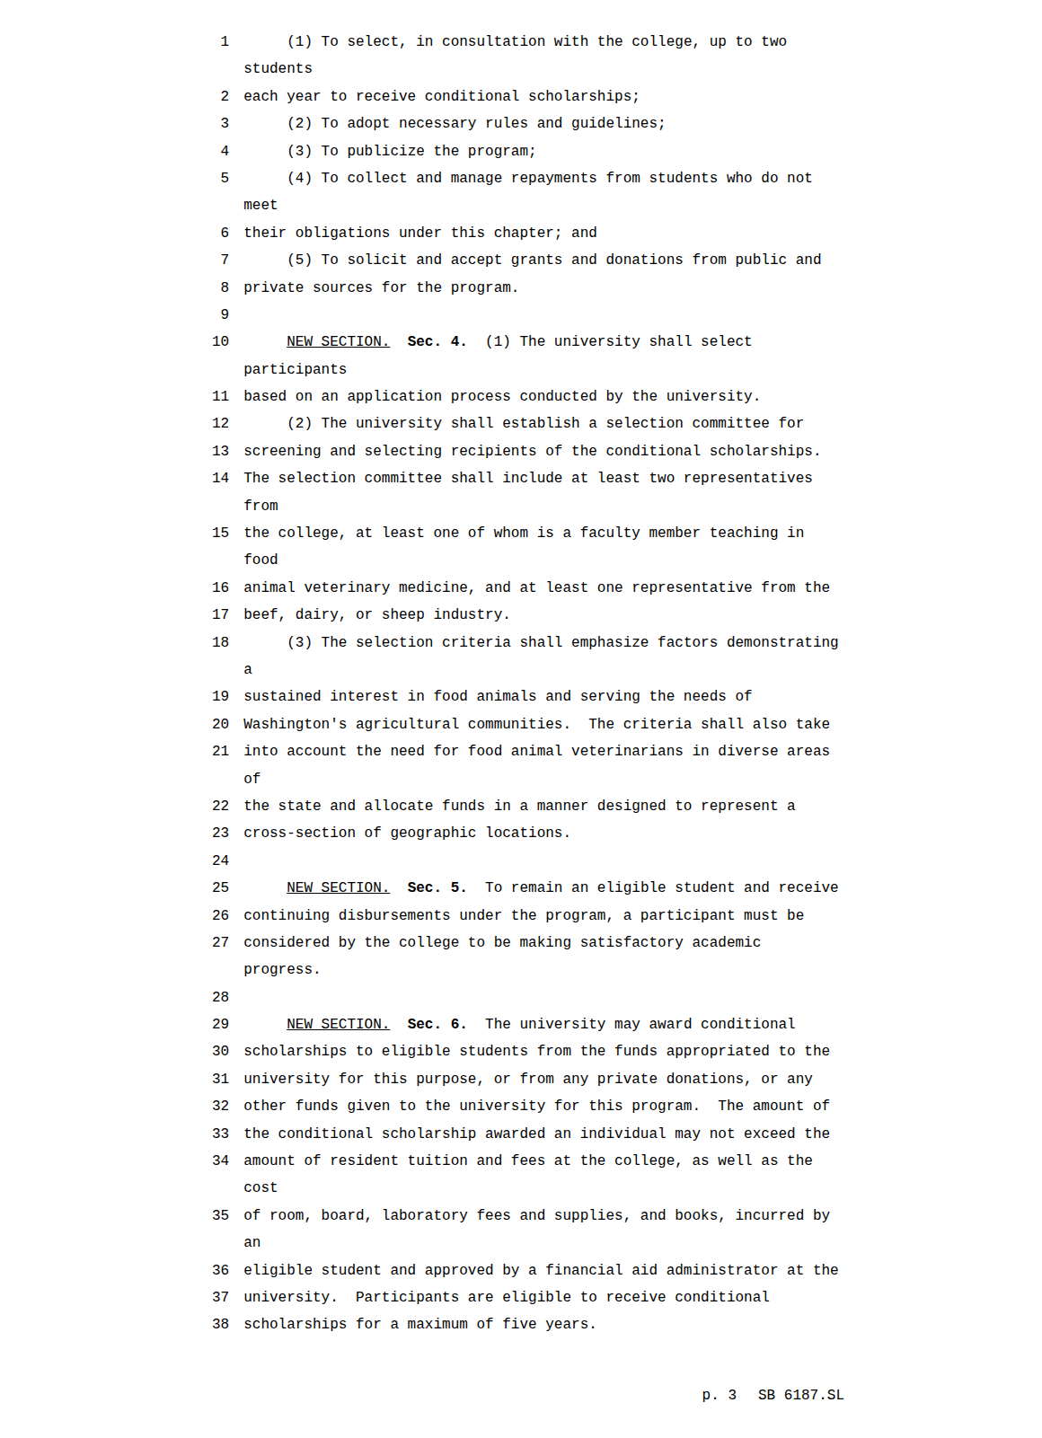(1) To select, in consultation with the college, up to two students
each year to receive conditional scholarships;
(2) To adopt necessary rules and guidelines;
(3) To publicize the program;
(4) To collect and manage repayments from students who do not meet
their obligations under this chapter; and
(5) To solicit and accept grants and donations from public and
private sources for the program.
NEW SECTION. Sec. 4. (1) The university shall select participants
based on an application process conducted by the university.
(2) The university shall establish a selection committee for
screening and selecting recipients of the conditional scholarships.
The selection committee shall include at least two representatives from
the college, at least one of whom is a faculty member teaching in food
animal veterinary medicine, and at least one representative from the
beef, dairy, or sheep industry.
(3) The selection criteria shall emphasize factors demonstrating a
sustained interest in food animals and serving the needs of
Washington's agricultural communities. The criteria shall also take
into account the need for food animal veterinarians in diverse areas of
the state and allocate funds in a manner designed to represent a
cross-section of geographic locations.
NEW SECTION. Sec. 5. To remain an eligible student and receive
continuing disbursements under the program, a participant must be
considered by the college to be making satisfactory academic progress.
NEW SECTION. Sec. 6. The university may award conditional
scholarships to eligible students from the funds appropriated to the
university for this purpose, or from any private donations, or any
other funds given to the university for this program. The amount of
the conditional scholarship awarded an individual may not exceed the
amount of resident tuition and fees at the college, as well as the cost
of room, board, laboratory fees and supplies, and books, incurred by an
eligible student and approved by a financial aid administrator at the
university. Participants are eligible to receive conditional
scholarships for a maximum of five years.
p. 3 SB 6187.SL